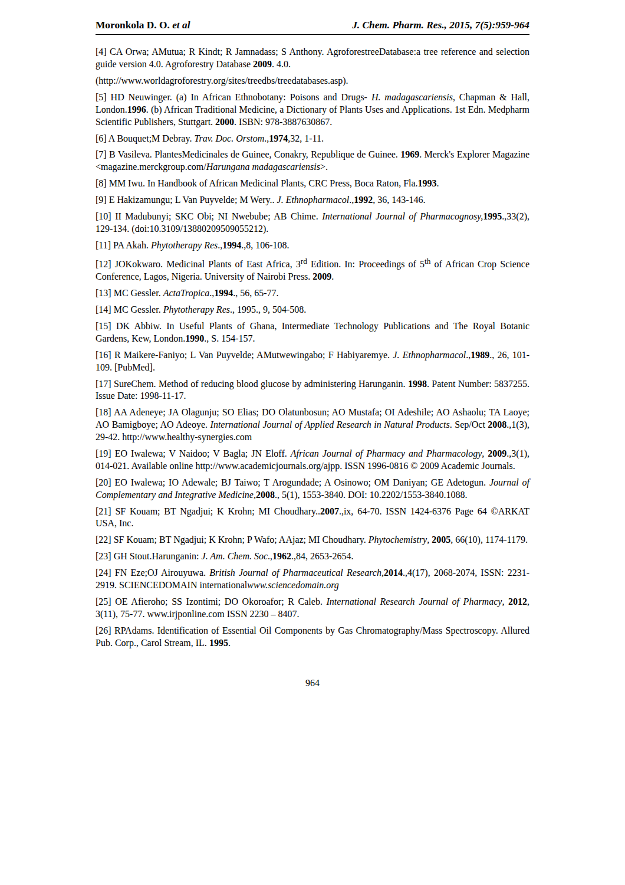Moronkola D. O. et al
J. Chem. Pharm. Res., 2015, 7(5):959-964
[4] CA Orwa; AMutua; R Kindt; R Jamnadass; S Anthony. AgroforestreeDatabase:a tree reference and selection guide version 4.0. Agroforestry Database 2009. 4.0.
(http://www.worldagroforestry.org/sites/treedbs/treedatabases.asp).
[5] HD Neuwinger. (a) In African Ethnobotany: Poisons and Drugs- H. madagascariensis, Chapman & Hall, London.1996. (b) African Traditional Medicine, a Dictionary of Plants Uses and Applications. 1st Edn. Medpharm Scientific Publishers, Stuttgart. 2000. ISBN: 978-3887630867.
[6] A Bouquet;M Debray. Trav. Doc. Orstom.,1974,32, 1-11.
[7] B Vasileva. PlantesMedicinales de Guinee, Conakry, Republique de Guinee. 1969. Merck's Explorer Magazine <magazine.merckgroup.com/Harungana madagascariensis>.
[8] MM Iwu. In Handbook of African Medicinal Plants, CRC Press, Boca Raton, Fla.1993.
[9] E Hakizamungu; L Van Puyvelde; M Wery.. J. Ethnopharmacol.,1992, 36, 143-146.
[10] II Madubunyi; SKC Obi; NI Nwebube; AB Chime. International Journal of Pharmacognosy, 1995.,33(2), 129-134. (doi:10.3109/13880209509055212).
[11] PA Akah. Phytotherapy Res.,1994.,8, 106-108.
[12] JOKokwaro. Medicinal Plants of East Africa, 3rd Edition. In: Proceedings of 5th of African Crop Science Conference, Lagos, Nigeria. University of Nairobi Press. 2009.
[13] MC Gessler. ActaTropica.,1994., 56, 65-77.
[14] MC Gessler. Phytotherapy Res., 1995., 9, 504-508.
[15] DK Abbiw. In Useful Plants of Ghana, Intermediate Technology Publications and The Royal Botanic Gardens, Kew, London.1990., S. 154-157.
[16] R Maikere-Faniyo; L Van Puyvelde; AMutwewingabo; F Habiyaremye. J. Ethnopharmacol.,1989., 26, 101-109. [PubMed].
[17] SureChem. Method of reducing blood glucose by administering Harunganin. 1998. Patent Number: 5837255. Issue Date: 1998-11-17.
[18] AA Adeneye; JA Olagunju; SO Elias; DO Olatunbosun; AO Mustafa; OI Adeshile; AO Ashaolu; TA Laoye; AO Bamigboye; AO Adeoye. International Journal of Applied Research in Natural Products. Sep/Oct 2008.,1(3), 29-42. http://www.healthy-synergies.com
[19] EO Iwalewa; V Naidoo; V Bagla; JN Eloff. African Journal of Pharmacy and Pharmacology, 2009.,3(1), 014-021. Available online http://www.academicjournals.org/ajpp. ISSN 1996-0816 © 2009 Academic Journals.
[20] EO Iwalewa; IO Adewale; BJ Taiwo; T Arogundade; A Osinowo; OM Daniyan; GE Adetogun. Journal of Complementary and Integrative Medicine, 2008., 5(1), 1553-3840. DOI: 10.2202/1553-3840.1088.
[21] SF Kouam; BT Ngadjui; K Krohn; MI Choudhary..2007.,ix, 64-70. ISSN 1424-6376 Page 64 ©ARKAT USA, Inc.
[22] SF Kouam; BT Ngadjui; K Krohn; P Wafo; AAjaz; MI Choudhary. Phytochemistry, 2005, 66(10), 1174-1179.
[23] GH Stout.Harunganin: J. Am. Chem. Soc.,1962.,84, 2653-2654.
[24] FN Eze;OJ Airouyuwa. British Journal of Pharmaceutical Research,2014.,4(17), 2068-2074, ISSN: 2231-2919. SCIENCEDOMAIN internationalwww.sciencedomain.org
[25] OE Afieroho; SS Izontimi; DO Okoroafor; R Caleb. International Research Journal of Pharmacy, 2012, 3(11), 75-77. www.irjponline.com ISSN 2230 – 8407.
[26] RPAdams. Identification of Essential Oil Components by Gas Chromatography/Mass Spectroscopy. Allured Pub. Corp., Carol Stream, IL. 1995.
964